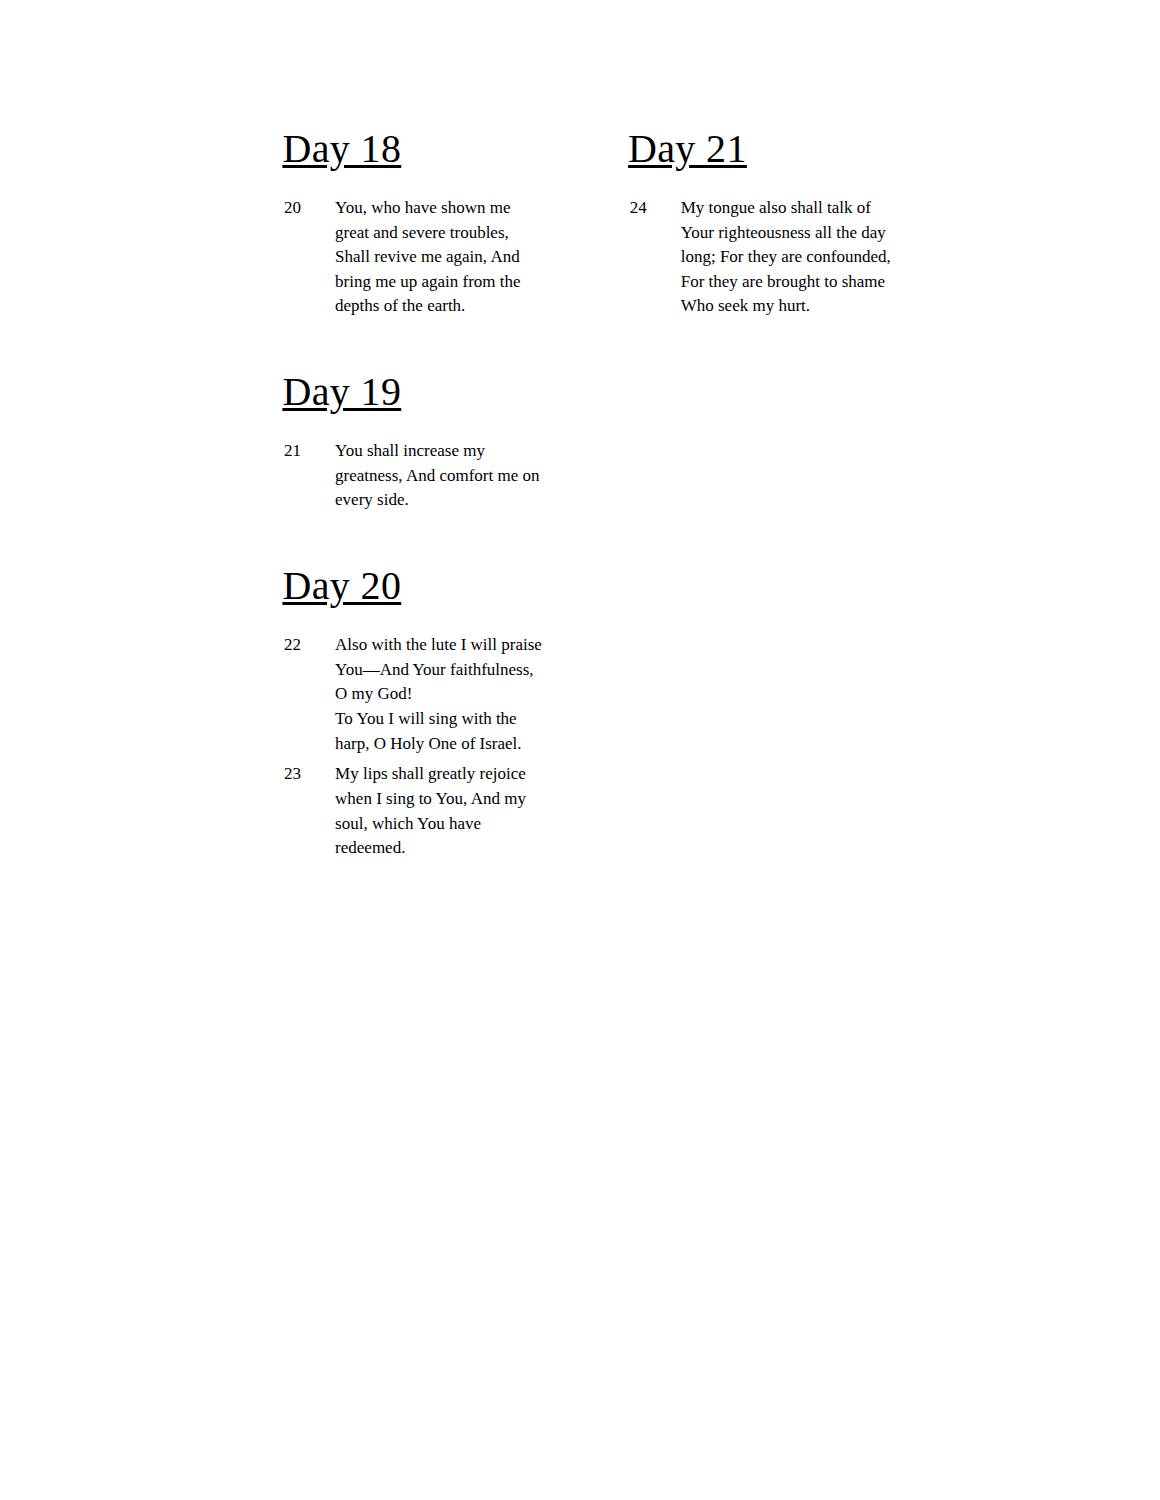Day 18
20 You, who have shown me great and severe troubles, Shall revive me again, And bring me up again from the depths of the earth.
Day 19
21 You shall increase my greatness, And comfort me on every side.
Day 20
22 Also with the lute I will praise You—And Your faithfulness, O my God!To You I will sing with the harp, O Holy One of Israel.
23 My lips shall greatly rejoice when I sing to You, And my soul, which You have redeemed.
Day 21
24 My tongue also shall talk of Your righteousness all the day long; For they are confounded, For they are brought to shame Who seek my hurt.